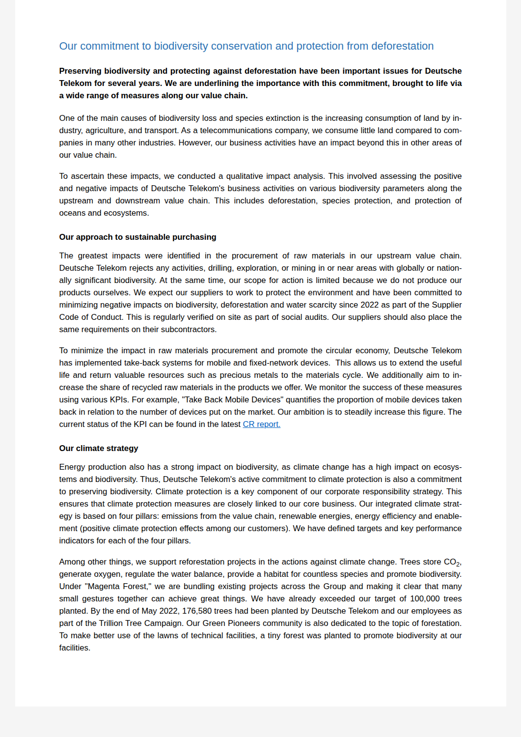Our commitment to biodiversity conservation and protection from deforestation
Preserving biodiversity and protecting against deforestation have been important issues for Deutsche Telekom for several years. We are underlining the importance with this commitment, brought to life via a wide range of measures along our value chain.
One of the main causes of biodiversity loss and species extinction is the increasing consumption of land by industry, agriculture, and transport. As a telecommunications company, we consume little land compared to companies in many other industries. However, our business activities have an impact beyond this in other areas of our value chain.
To ascertain these impacts, we conducted a qualitative impact analysis. This involved assessing the positive and negative impacts of Deutsche Telekom's business activities on various biodiversity parameters along the upstream and downstream value chain. This includes deforestation, species protection, and protection of oceans and ecosystems.
Our approach to sustainable purchasing
The greatest impacts were identified in the procurement of raw materials in our upstream value chain. Deutsche Telekom rejects any activities, drilling, exploration, or mining in or near areas with globally or nationally significant biodiversity. At the same time, our scope for action is limited because we do not produce our products ourselves. We expect our suppliers to work to protect the environment and have been committed to minimizing negative impacts on biodiversity, deforestation and water scarcity since 2022 as part of the Supplier Code of Conduct. This is regularly verified on site as part of social audits. Our suppliers should also place the same requirements on their subcontractors.
To minimize the impact in raw materials procurement and promote the circular economy, Deutsche Telekom has implemented take-back systems for mobile and fixed-network devices. This allows us to extend the useful life and return valuable resources such as precious metals to the materials cycle. We additionally aim to increase the share of recycled raw materials in the products we offer. We monitor the success of these measures using various KPIs. For example, "Take Back Mobile Devices" quantifies the proportion of mobile devices taken back in relation to the number of devices put on the market. Our ambition is to steadily increase this figure. The current status of the KPI can be found in the latest CR report.
Our climate strategy
Energy production also has a strong impact on biodiversity, as climate change has a high impact on ecosystems and biodiversity. Thus, Deutsche Telekom's active commitment to climate protection is also a commitment to preserving biodiversity. Climate protection is a key component of our corporate responsibility strategy. This ensures that climate protection measures are closely linked to our core business. Our integrated climate strategy is based on four pillars: emissions from the value chain, renewable energies, energy efficiency and enablement (positive climate protection effects among our customers). We have defined targets and key performance indicators for each of the four pillars.
Among other things, we support reforestation projects in the actions against climate change. Trees store CO2, generate oxygen, regulate the water balance, provide a habitat for countless species and promote biodiversity. Under "Magenta Forest," we are bundling existing projects across the Group and making it clear that many small gestures together can achieve great things. We have already exceeded our target of 100,000 trees planted. By the end of May 2022, 176,580 trees had been planted by Deutsche Telekom and our employees as part of the Trillion Tree Campaign. Our Green Pioneers community is also dedicated to the topic of forestation. To make better use of the lawns of technical facilities, a tiny forest was planted to promote biodiversity at our facilities.